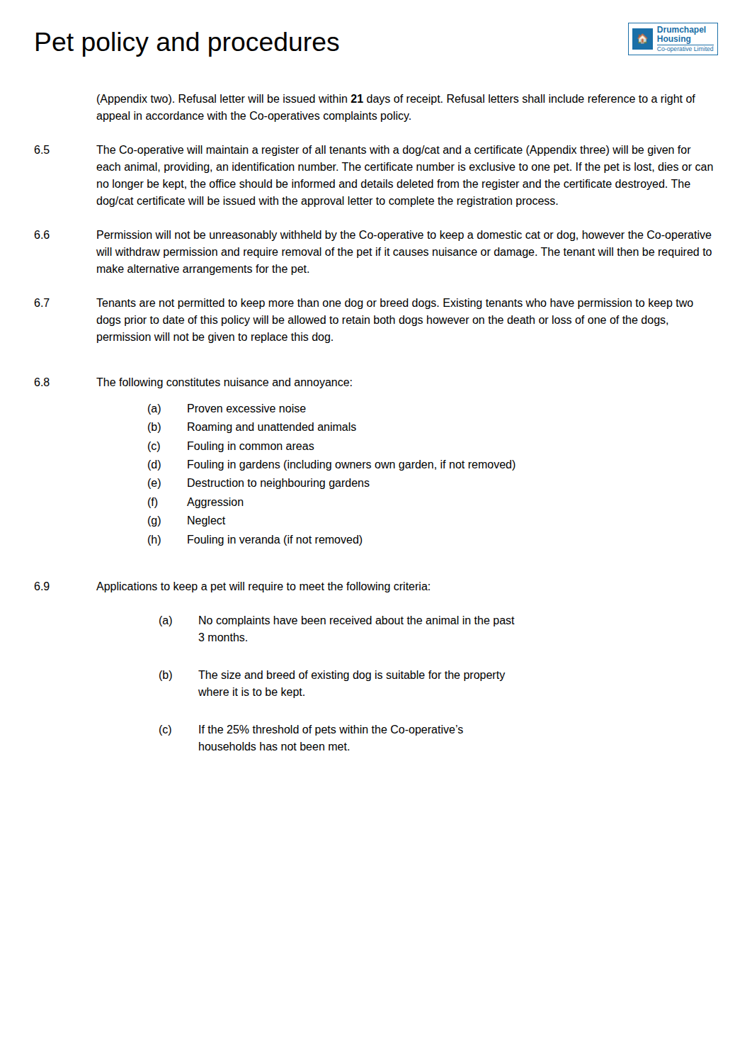Pet policy and procedures
🏠
Drumchapel
Housing
Co-operative Limited
(Appendix two). Refusal letter will be issued within 21 days of receipt. Refusal letters shall include reference to a right of appeal in accordance with the Co-operatives complaints policy.
6.5
The Co-operative will maintain a register of all tenants with a dog/cat and a certificate (Appendix three) will be given for each animal, providing, an identification number. The certificate number is exclusive to one pet. If the pet is lost, dies or can no longer be kept, the office should be informed and details deleted from the register and the certificate destroyed. The dog/cat certificate will be issued with the approval letter to complete the registration process.
6.6
Permission will not be unreasonably withheld by the Co-operative to keep a domestic cat or dog, however the Co-operative will withdraw permission and require removal of the pet if it causes nuisance or damage. The tenant will then be required to make alternative arrangements for the pet.
6.7
Tenants are not permitted to keep more than one dog or breed dogs. Existing tenants who have permission to keep two dogs prior to date of this policy will be allowed to retain both dogs however on the death or loss of one of the dogs, permission will not be given to replace this dog.
6.8
The following constitutes nuisance and annoyance:
(a) Proven excessive noise
(b) Roaming and unattended animals
(c) Fouling in common areas
(d) Fouling in gardens (including owners own garden, if not removed)
(e) Destruction to neighbouring gardens
(f) Aggression
(g) Neglect
(h) Fouling in veranda (if not removed)
6.9
Applications to keep a pet will require to meet the following criteria:
(a) No complaints have been received about the animal in the past 3 months.
(b) The size and breed of existing dog is suitable for the property where it is to be kept.
(c) If the 25% threshold of pets within the Co-operative’s households has not been met.